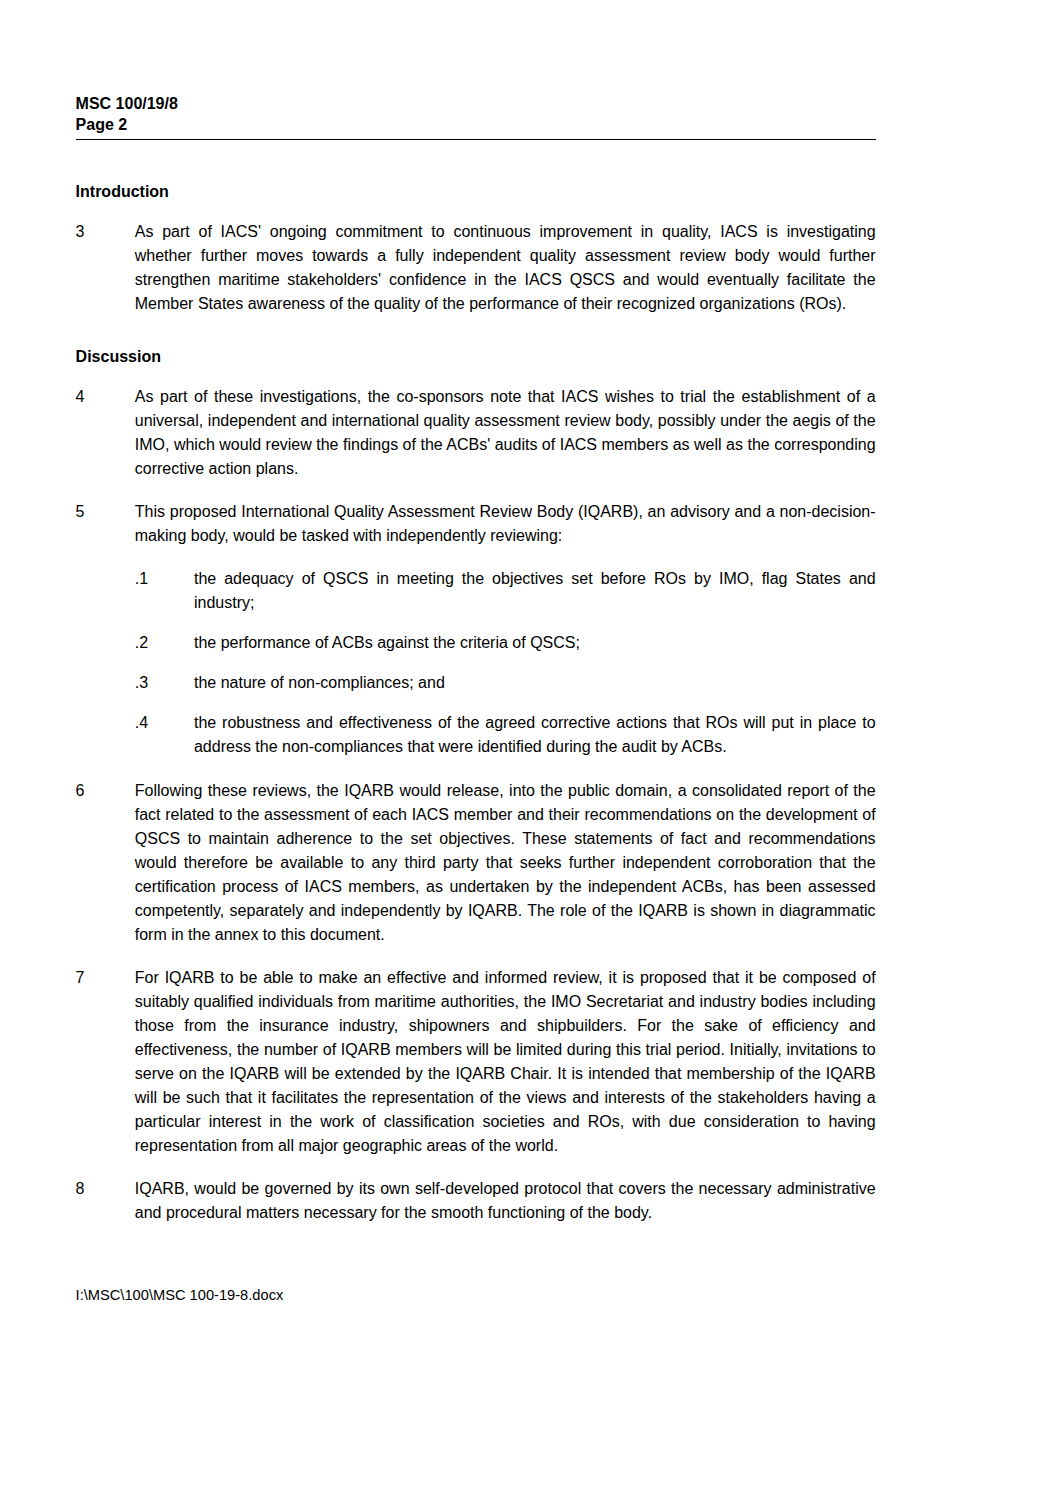MSC 100/19/8
Page 2
Introduction
3 As part of IACS' ongoing commitment to continuous improvement in quality, IACS is investigating whether further moves towards a fully independent quality assessment review body would further strengthen maritime stakeholders' confidence in the IACS QSCS and would eventually facilitate the Member States awareness of the quality of the performance of their recognized organizations (ROs).
Discussion
4 As part of these investigations, the co-sponsors note that IACS wishes to trial the establishment of a universal, independent and international quality assessment review body, possibly under the aegis of the IMO, which would review the findings of the ACBs' audits of IACS members as well as the corresponding corrective action plans.
5 This proposed International Quality Assessment Review Body (IQARB), an advisory and a non-decision-making body, would be tasked with independently reviewing:
.1 the adequacy of QSCS in meeting the objectives set before ROs by IMO, flag States and industry;
.2 the performance of ACBs against the criteria of QSCS;
.3 the nature of non-compliances; and
.4 the robustness and effectiveness of the agreed corrective actions that ROs will put in place to address the non-compliances that were identified during the audit by ACBs.
6 Following these reviews, the IQARB would release, into the public domain, a consolidated report of the fact related to the assessment of each IACS member and their recommendations on the development of QSCS to maintain adherence to the set objectives. These statements of fact and recommendations would therefore be available to any third party that seeks further independent corroboration that the certification process of IACS members, as undertaken by the independent ACBs, has been assessed competently, separately and independently by IQARB. The role of the IQARB is shown in diagrammatic form in the annex to this document.
7 For IQARB to be able to make an effective and informed review, it is proposed that it be composed of suitably qualified individuals from maritime authorities, the IMO Secretariat and industry bodies including those from the insurance industry, shipowners and shipbuilders. For the sake of efficiency and effectiveness, the number of IQARB members will be limited during this trial period. Initially, invitations to serve on the IQARB will be extended by the IQARB Chair. It is intended that membership of the IQARB will be such that it facilitates the representation of the views and interests of the stakeholders having a particular interest in the work of classification societies and ROs, with due consideration to having representation from all major geographic areas of the world.
8 IQARB, would be governed by its own self-developed protocol that covers the necessary administrative and procedural matters necessary for the smooth functioning of the body.
I:\MSC\100\MSC 100-19-8.docx